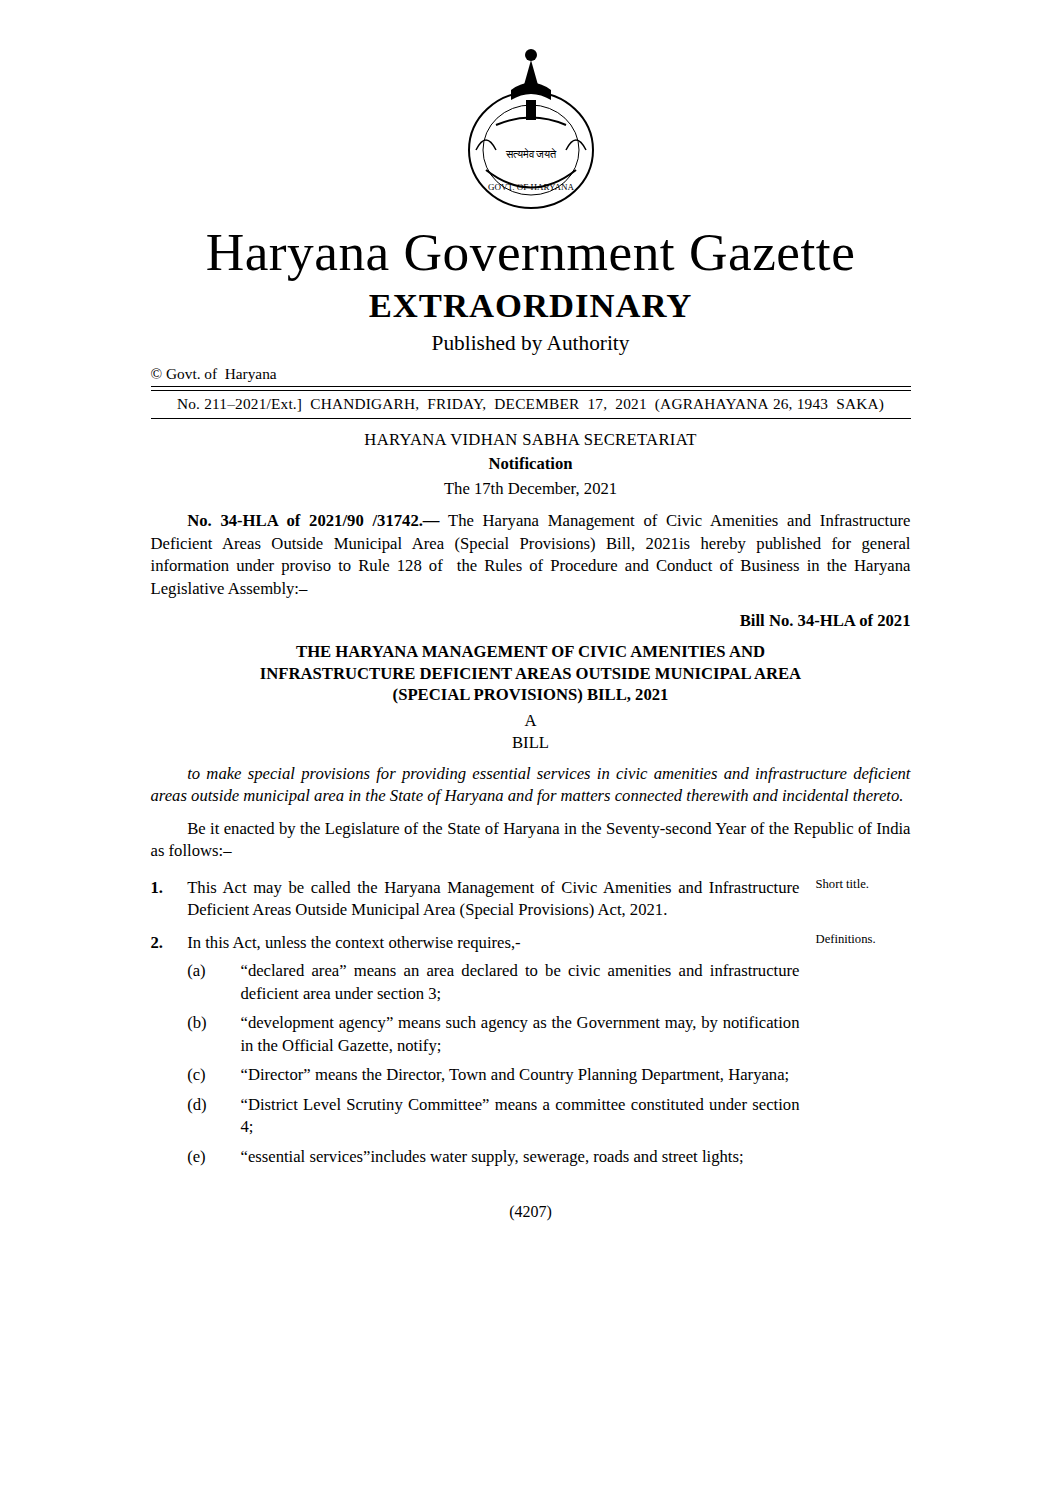सत्यमेव जयते GOVT. OF HARYANA
Haryana Government Gazette
EXTRAORDINARY
Published by Authority
© Govt. of Haryana
No. 211–2021/Ext.] CHANDIGARH, FRIDAY, DECEMBER 17, 2021 (AGRAHAYANA 26, 1943 SAKA)
HARYANA VIDHAN SABHA SECRETARIAT
Notification
The 17th December, 2021
No. 34-HLA of 2021/90 /31742.— The Haryana Management of Civic Amenities and Infrastructure Deficient Areas Outside Municipal Area (Special Provisions) Bill, 2021is hereby published for general information under proviso to Rule 128 of the Rules of Procedure and Conduct of Business in the Haryana Legislative Assembly:–
Bill No. 34-HLA of 2021
The Haryana Management of Civic Amenities and
Infrastructure Deficient Areas Outside Municipal Area
(Special Provisions) Bill, 2021
A
BILL
to make special provisions for providing essential services in civic amenities and infrastructure deficient areas outside municipal area in the State of Haryana and for matters connected therewith and incidental thereto.
Be it enacted by the Legislature of the State of Haryana in the Seventy-second Year of the Republic of India as follows:–
1.
This Act may be called the Haryana Management of Civic Amenities and Infrastructure Deficient Areas Outside Municipal Area (Special Provisions) Act, 2021.
Short title.
2.
In this Act, unless the context otherwise requires,-
(a)“declared area” means an area declared to be civic amenities and infrastructure deficient area under section 3;
(b)“development agency” means such agency as the Government may, by notification in the Official Gazette, notify;
(c)“Director” means the Director, Town and Country Planning Department, Haryana;
(d)“District Level Scrutiny Committee” means a committee constituted under section 4;
(e)“essential services”includes water supply, sewerage, roads and street lights;
Definitions.
(4207)